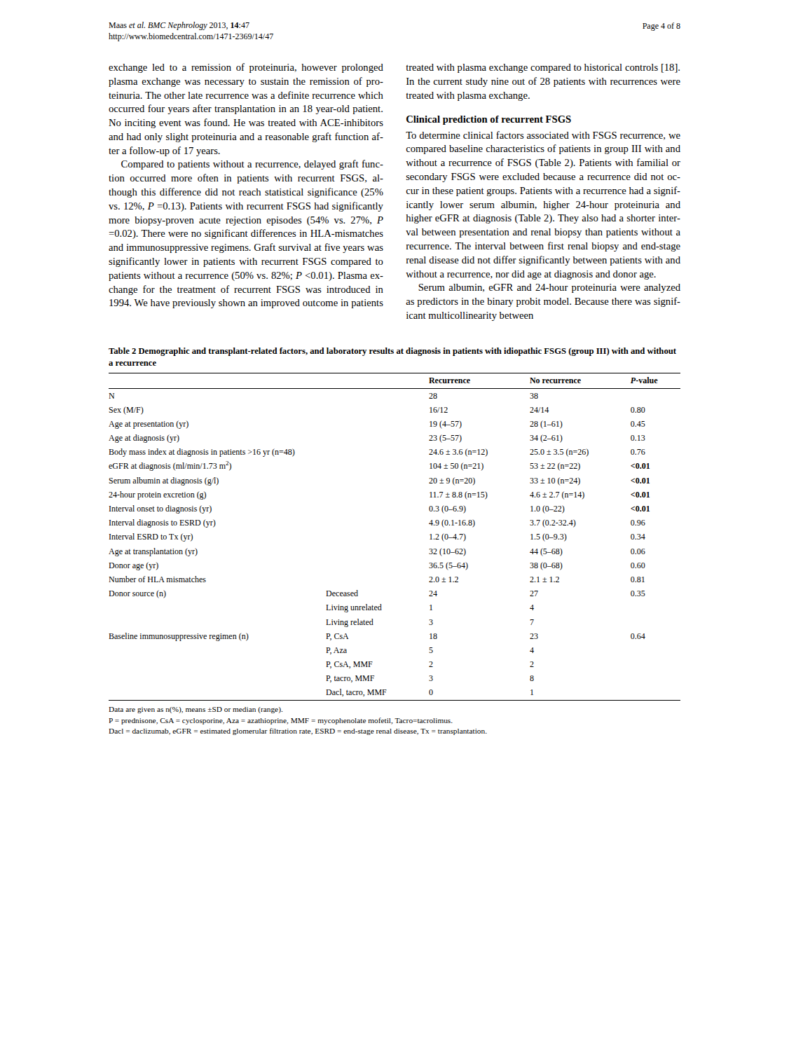Maas et al. BMC Nephrology 2013, 14:47 http://www.biomedcentral.com/1471-2369/14/47
Page 4 of 8
exchange led to a remission of proteinuria, however prolonged plasma exchange was necessary to sustain the remission of proteinuria. The other late recurrence was a definite recurrence which occurred four years after transplantation in an 18 year-old patient. No inciting event was found. He was treated with ACE-inhibitors and had only slight proteinuria and a reasonable graft function after a follow-up of 17 years.
Compared to patients without a recurrence, delayed graft function occurred more often in patients with recurrent FSGS, although this difference did not reach statistical significance (25% vs. 12%, P =0.13). Patients with recurrent FSGS had significantly more biopsy-proven acute rejection episodes (54% vs. 27%, P =0.02). There were no significant differences in HLA-mismatches and immunosuppressive regimens. Graft survival at five years was significantly lower in patients with recurrent FSGS compared to patients without a recurrence (50% vs. 82%; P <0.01). Plasma exchange for the treatment of recurrent FSGS was introduced in 1994. We have previously shown an improved outcome in patients treated with plasma exchange compared to historical controls [18]. In the current study nine out of 28 patients with recurrences were treated with plasma exchange.
Clinical prediction of recurrent FSGS
To determine clinical factors associated with FSGS recurrence, we compared baseline characteristics of patients in group III with and without a recurrence of FSGS (Table 2). Patients with familial or secondary FSGS were excluded because a recurrence did not occur in these patient groups. Patients with a recurrence had a significantly lower serum albumin, higher 24-hour proteinuria and higher eGFR at diagnosis (Table 2). They also had a shorter interval between presentation and renal biopsy than patients without a recurrence. The interval between first renal biopsy and end-stage renal disease did not differ significantly between patients with and without a recurrence, nor did age at diagnosis and donor age.
Serum albumin, eGFR and 24-hour proteinuria were analyzed as predictors in the binary probit model. Because there was significant multicollinearity between
Table 2 Demographic and transplant-related factors, and laboratory results at diagnosis in patients with idiopathic FSGS (group III) with and without a recurrence
| | | Recurrence | No recurrence | P -value |
| --- | --- | --- | --- | --- |
| N | | 28 | 38 | |
| Sex (M/F) | | 16/12 | 24/14 | 0.80 |
| Age at presentation (yr) | | 19 (4–57) | 28 (1–61) | 0.45 |
| Age at diagnosis (yr) | | 23 (5–57) | 34 (2–61) | 0.13 |
| Body mass index at diagnosis in patients >16 yr (n=48) | | 24.6 ± 3.6 (n=12) | 25.0 ± 3.5 (n=26) | 0.76 |
| eGFR at diagnosis (ml/min/1.73 m 2 ) | | 104 ± 50 (n=21) | 53 ± 22 (n=22) | <0.01 |
| Serum albumin at diagnosis (g/l) | | 20 ± 9 (n=20) | 33 ± 10 (n=24) | <0.01 |
| 24-hour protein excretion (g) | | 11.7 ± 8.8 (n=15) | 4.6 ± 2.7 (n=14) | <0.01 |
| Interval onset to diagnosis (yr) | | 0.3 (0–6.9) | 1.0 (0–22) | <0.01 |
| Interval diagnosis to ESRD (yr) | | 4.9 (0.1-16.8) | 3.7 (0.2-32.4) | 0.96 |
| Interval ESRD to Tx (yr) | | 1.2 (0–4.7) | 1.5 (0–9.3) | 0.34 |
| Age at transplantation (yr) | | 32 (10–62) | 44 (5–68) | 0.06 |
| Donor age (yr) | | 36.5 (5–64) | 38 (0–68) | 0.60 |
| Number of HLA mismatches | | 2.0 ± 1.2 | 2.1 ± 1.2 | 0.81 |
| Donor source (n) | Deceased | 24 | 27 | 0.35 |
| | Living unrelated | 1 | 4 | |
| | Living related | 3 | 7 | |
| Baseline immunosuppressive regimen (n) | P, CsA | 18 | 23 | 0.64 |
| | P, Aza | 5 | 4 | |
| | P, CsA, MMF | 2 | 2 | |
| | P, tacro, MMF | 3 | 8 | |
| | Dacl, tacro, MMF | 0 | 1 | |
Data are given as n(%), means ±SD or median (range).
P = prednisone, CsA = cyclosporine, Aza = azathioprine, MMF = mycophenolate mofetil, Tacro=tacrolimus.
Dacl = daclizumab, eGFR = estimated glomerular filtration rate, ESRD = end-stage renal disease, Tx = transplantation.